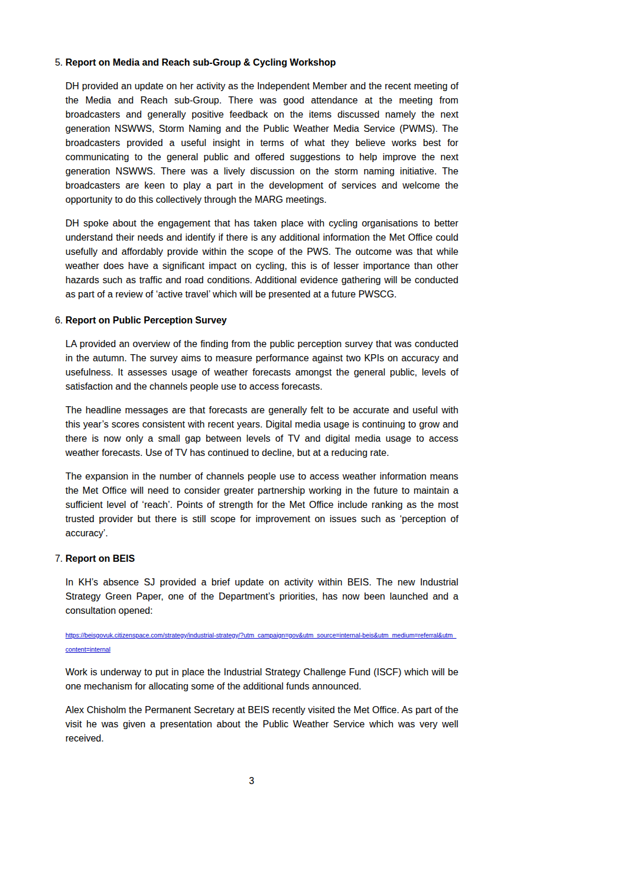Report on Media and Reach sub-Group & Cycling Workshop
DH provided an update on her activity as the Independent Member and the recent meeting of the Media and Reach sub-Group. There was good attendance at the meeting from broadcasters and generally positive feedback on the items discussed namely the next generation NSWWS, Storm Naming and the Public Weather Media Service (PWMS). The broadcasters provided a useful insight in terms of what they believe works best for communicating to the general public and offered suggestions to help improve the next generation NSWWS. There was a lively discussion on the storm naming initiative. The broadcasters are keen to play a part in the development of services and welcome the opportunity to do this collectively through the MARG meetings.
DH spoke about the engagement that has taken place with cycling organisations to better understand their needs and identify if there is any additional information the Met Office could usefully and affordably provide within the scope of the PWS. The outcome was that while weather does have a significant impact on cycling, this is of lesser importance than other hazards such as traffic and road conditions. Additional evidence gathering will be conducted as part of a review of ‘active travel’ which will be presented at a future PWSCG.
Report on Public Perception Survey
LA provided an overview of the finding from the public perception survey that was conducted in the autumn. The survey aims to measure performance against two KPIs on accuracy and usefulness. It assesses usage of weather forecasts amongst the general public, levels of satisfaction and the channels people use to access forecasts.
The headline messages are that forecasts are generally felt to be accurate and useful with this year’s scores consistent with recent years. Digital media usage is continuing to grow and there is now only a small gap between levels of TV and digital media usage to access weather forecasts. Use of TV has continued to decline, but at a reducing rate.
The expansion in the number of channels people use to access weather information means the Met Office will need to consider greater partnership working in the future to maintain a sufficient level of ‘reach’. Points of strength for the Met Office include ranking as the most trusted provider but there is still scope for improvement on issues such as ‘perception of accuracy’.
Report on BEIS
In KH’s absence SJ provided a brief update on activity within BEIS. The new Industrial Strategy Green Paper, one of the Department’s priorities, has now been launched and a consultation opened:
https://beisgovuk.citizenspace.com/strategy/industrial-strategy/?utm_campaign=gov&utm_source=internal-beis&utm_medium=referral&utm_content=internal
Work is underway to put in place the Industrial Strategy Challenge Fund (ISCF) which will be one mechanism for allocating some of the additional funds announced.
Alex Chisholm the Permanent Secretary at BEIS recently visited the Met Office. As part of the visit he was given a presentation about the Public Weather Service which was very well received.
3